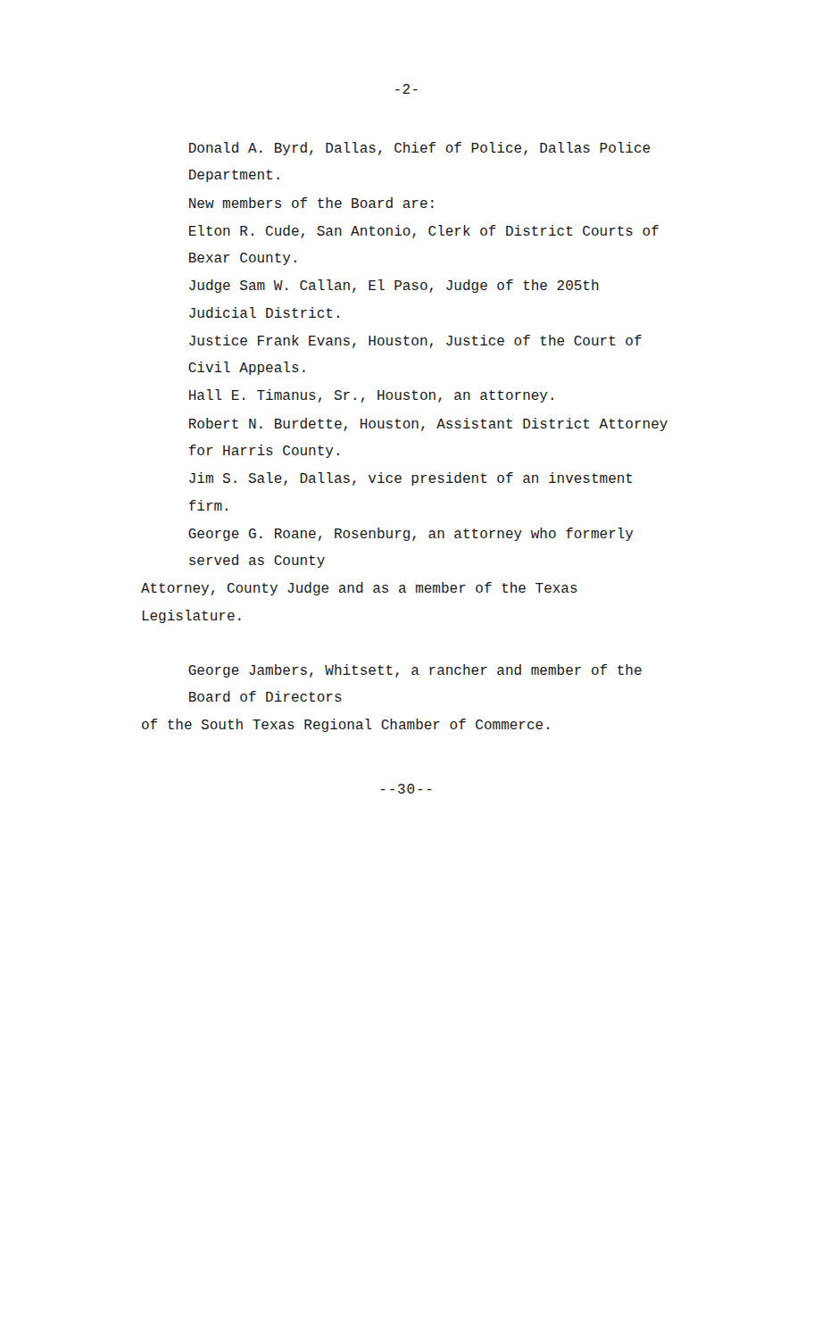-2-
Donald A. Byrd, Dallas, Chief of Police, Dallas Police Department.
New members of the Board are:
Elton R. Cude, San Antonio, Clerk of District Courts of Bexar County.
Judge Sam W. Callan, El Paso, Judge of the 205th Judicial District.
Justice Frank Evans, Houston, Justice of the Court of Civil Appeals.
Hall E. Timanus, Sr., Houston, an attorney.
Robert N. Burdette, Houston, Assistant District Attorney for Harris County.
Jim S. Sale, Dallas, vice president of an investment firm.
George G. Roane, Rosenburg, an attorney who formerly served as County
Attorney, County Judge and as a member of the Texas Legislature.
George Jambers, Whitsett, a rancher and member of the Board of Directors
of the South Texas Regional Chamber of Commerce.
--30--